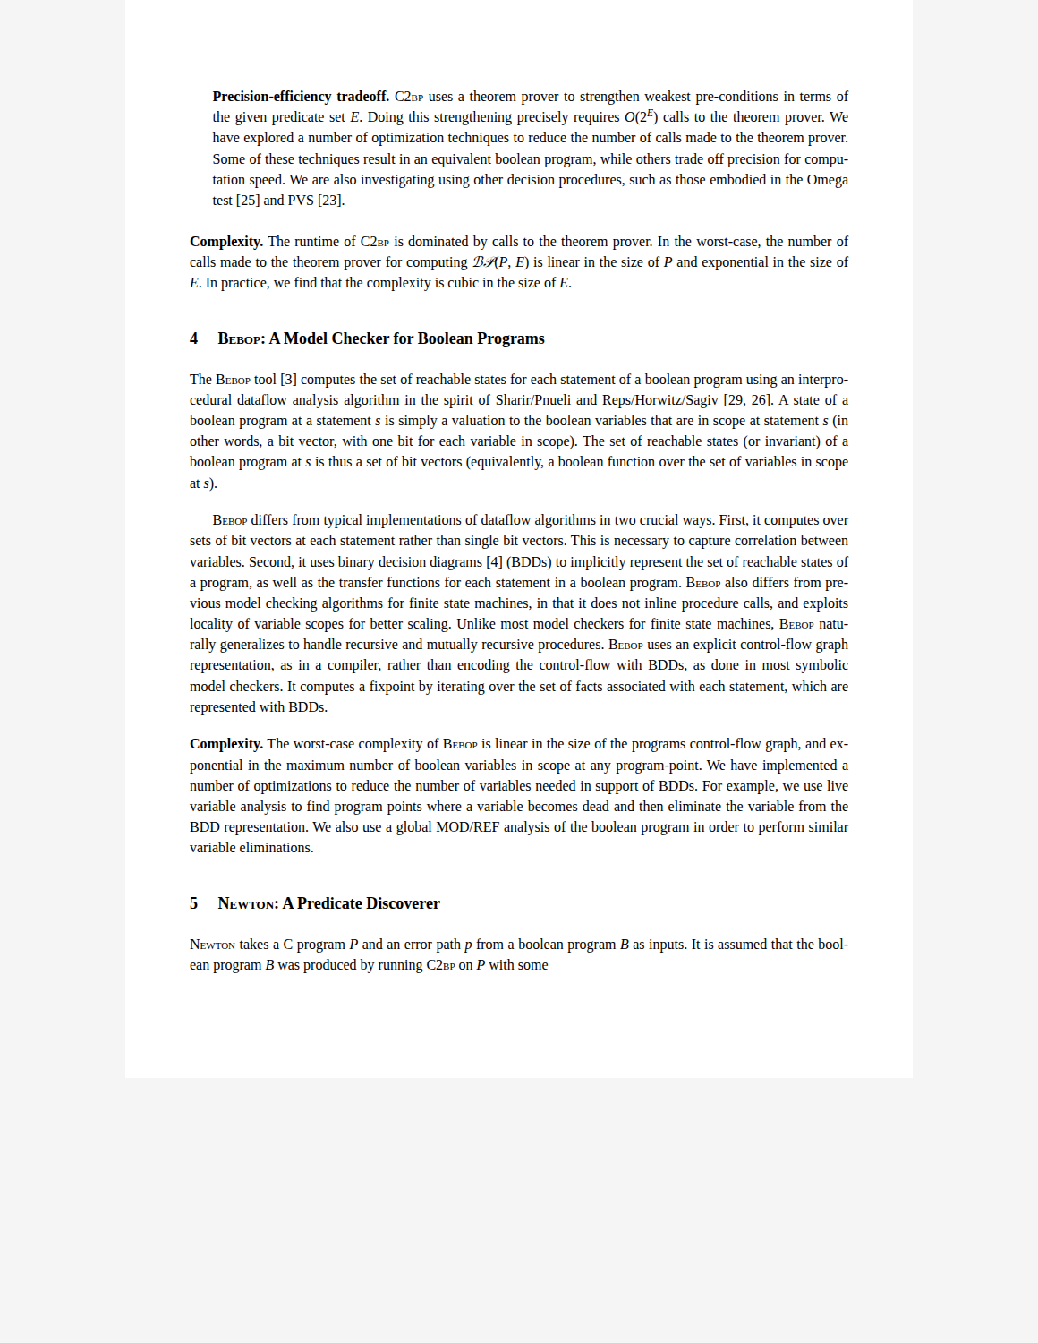Precision-efficiency tradeoff. C2bp uses a theorem prover to strengthen weakest pre-conditions in terms of the given predicate set E. Doing this strengthening precisely requires O(2E) calls to the theorem prover. We have explored a number of optimization techniques to reduce the number of calls made to the theorem prover. Some of these techniques result in an equivalent boolean program, while others trade off precision for computation speed. We are also investigating using other decision procedures, such as those embodied in the Omega test [25] and PVS [23].
Complexity. The runtime of C2bp is dominated by calls to the theorem prover. In the worst-case, the number of calls made to the theorem prover for computing ℬ𝒫(P, E) is linear in the size of P and exponential in the size of E. In practice, we find that the complexity is cubic in the size of E.
4 Bebop: A Model Checker for Boolean Programs
The Bebop tool [3] computes the set of reachable states for each statement of a boolean program using an interprocedural dataflow analysis algorithm in the spirit of Sharir/Pnueli and Reps/Horwitz/Sagiv [29, 26]. A state of a boolean program at a statement s is simply a valuation to the boolean variables that are in scope at statement s (in other words, a bit vector, with one bit for each variable in scope). The set of reachable states (or invariant) of a boolean program at s is thus a set of bit vectors (equivalently, a boolean function over the set of variables in scope at s).
Bebop differs from typical implementations of dataflow algorithms in two crucial ways. First, it computes over sets of bit vectors at each statement rather than single bit vectors. This is necessary to capture correlation between variables. Second, it uses binary decision diagrams [4] (BDDs) to implicitly represent the set of reachable states of a program, as well as the transfer functions for each statement in a boolean program. Bebop also differs from previous model checking algorithms for finite state machines, in that it does not inline procedure calls, and exploits locality of variable scopes for better scaling. Unlike most model checkers for finite state machines, Bebop naturally generalizes to handle recursive and mutually recursive procedures. Bebop uses an explicit control-flow graph representation, as in a compiler, rather than encoding the control-flow with BDDs, as done in most symbolic model checkers. It computes a fixpoint by iterating over the set of facts associated with each statement, which are represented with BDDs.
Complexity. The worst-case complexity of Bebop is linear in the size of the programs control-flow graph, and exponential in the maximum number of boolean variables in scope at any program-point. We have implemented a number of optimizations to reduce the number of variables needed in support of BDDs. For example, we use live variable analysis to find program points where a variable becomes dead and then eliminate the variable from the BDD representation. We also use a global MOD/REF analysis of the boolean program in order to perform similar variable eliminations.
5 Newton: A Predicate Discoverer
Newton takes a C program P and an error path p from a boolean program B as inputs. It is assumed that the boolean program B was produced by running C2bp on P with some